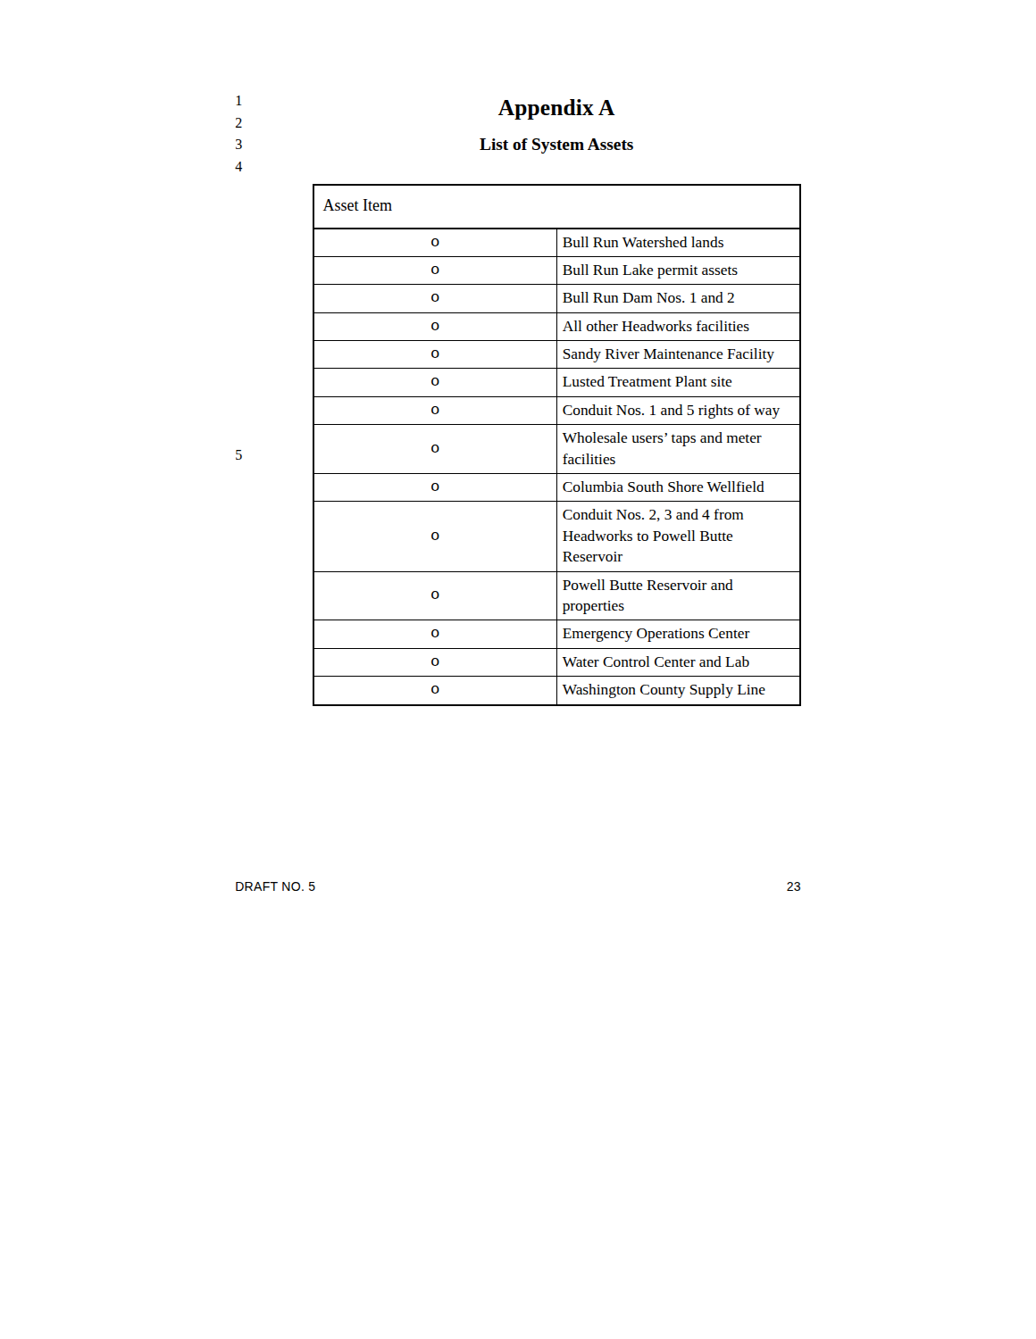1
2
3
4
5
Appendix A
List of System Assets
| Asset Item |
| --- |
| o | Bull Run Watershed lands |
| o | Bull Run Lake permit assets |
| o | Bull Run Dam Nos. 1 and 2 |
| o | All other Headworks facilities |
| o | Sandy River Maintenance Facility |
| o | Lusted Treatment Plant site |
| o | Conduit Nos. 1 and 5 rights of way |
| o | Wholesale users’ taps and meter facilities |
| o | Columbia South Shore Wellfield |
| o | Conduit Nos. 2, 3 and 4 from Headworks to Powell Butte Reservoir |
| o | Powell Butte Reservoir and properties |
| o | Emergency Operations Center |
| o | Water Control Center and Lab |
| o | Washington County Supply Line |
DRAFT NO. 5
23